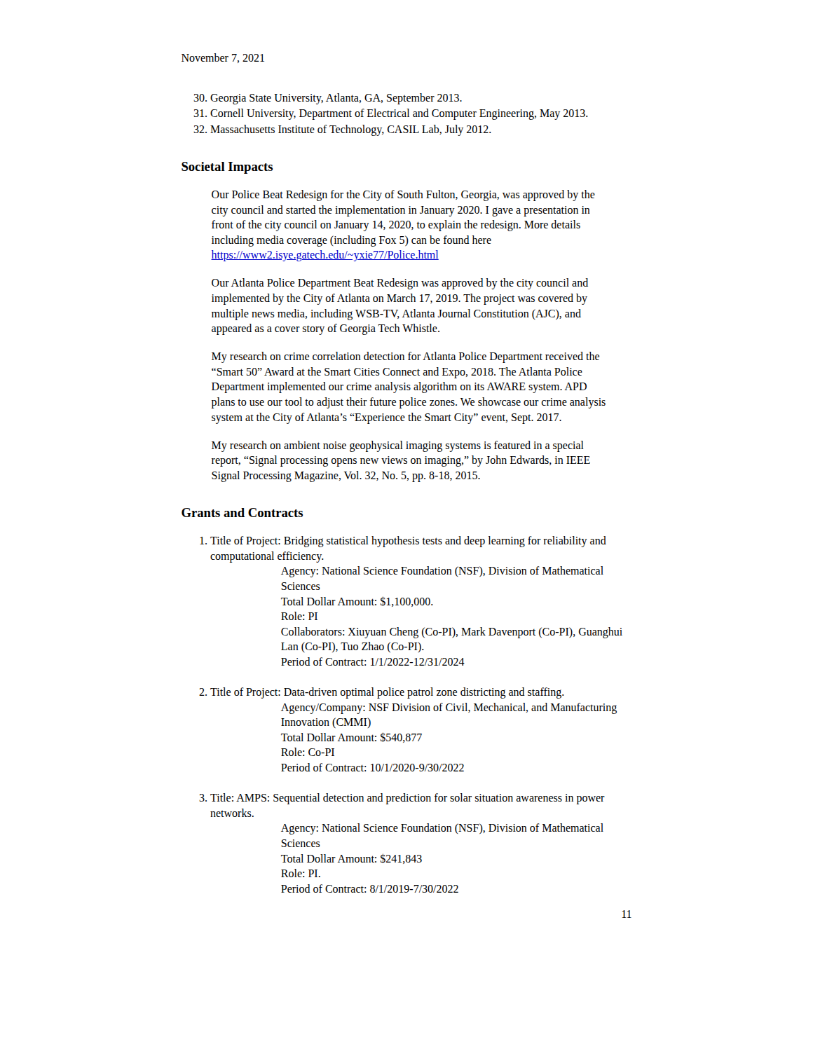November 7, 2021
Georgia State University, Atlanta, GA, September 2013.
Cornell University, Department of Electrical and Computer Engineering, May 2013.
Massachusetts Institute of Technology, CASIL Lab, July 2012.
Societal Impacts
Our Police Beat Redesign for the City of South Fulton, Georgia, was approved by the city council and started the implementation in January 2020. I gave a presentation in front of the city council on January 14, 2020, to explain the redesign. More details including media coverage (including Fox 5) can be found here https://www2.isye.gatech.edu/~yxie77/Police.html
Our Atlanta Police Department Beat Redesign was approved by the city council and implemented by the City of Atlanta on March 17, 2019. The project was covered by multiple news media, including WSB-TV, Atlanta Journal Constitution (AJC), and appeared as a cover story of Georgia Tech Whistle.
My research on crime correlation detection for Atlanta Police Department received the “Smart 50” Award at the Smart Cities Connect and Expo, 2018. The Atlanta Police Department implemented our crime analysis algorithm on its AWARE system. APD plans to use our tool to adjust their future police zones. We showcase our crime analysis system at the City of Atlanta’s “Experience the Smart City” event, Sept. 2017.
My research on ambient noise geophysical imaging systems is featured in a special report, “Signal processing opens new views on imaging,” by John Edwards, in IEEE Signal Processing Magazine, Vol. 32, No. 5, pp. 8-18, 2015.
Grants and Contracts
Title of Project: Bridging statistical hypothesis tests and deep learning for reliability and computational efficiency.
Agency: National Science Foundation (NSF), Division of Mathematical Sciences
Total Dollar Amount: $1,100,000.
Role: PI
Collaborators: Xiuyuan Cheng (Co-PI), Mark Davenport (Co-PI), Guanghui Lan (Co-PI), Tuo Zhao (Co-PI).
Period of Contract: 1/1/2022-12/31/2024
Title of Project: Data-driven optimal police patrol zone districting and staffing.
Agency/Company: NSF Division of Civil, Mechanical, and Manufacturing Innovation (CMMI)
Total Dollar Amount: $540,877
Role: Co-PI
Period of Contract: 10/1/2020-9/30/2022
Title: AMPS: Sequential detection and prediction for solar situation awareness in power networks.
Agency: National Science Foundation (NSF), Division of Mathematical Sciences
Total Dollar Amount: $241,843
Role: PI.
Period of Contract: 8/1/2019-7/30/2022
11